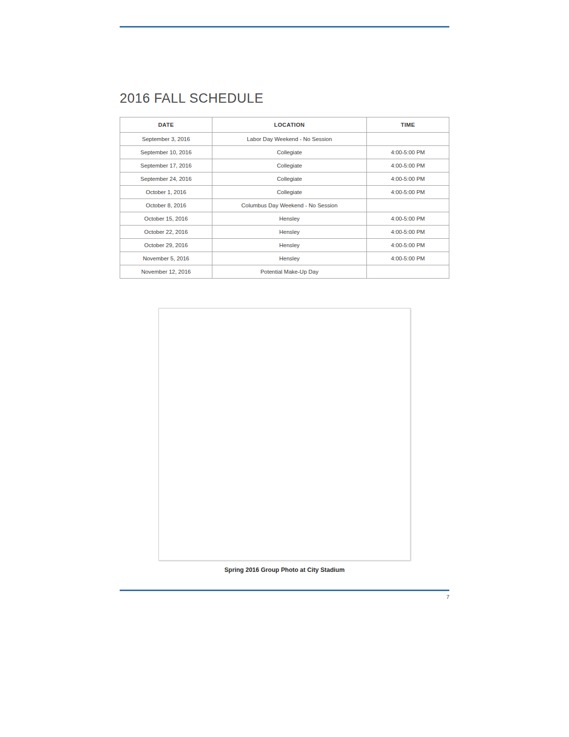2016 FALL SCHEDULE
| DATE | LOCATION | TIME |
| --- | --- | --- |
| September 3, 2016 | Labor Day Weekend - No Session | |
| September 10, 2016 | Collegiate | 4:00-5:00 PM |
| September 17, 2016 | Collegiate | 4:00-5:00 PM |
| September 24, 2016 | Collegiate | 4:00-5:00 PM |
| October 1, 2016 | Collegiate | 4:00-5:00 PM |
| October 8, 2016 | Columbus Day Weekend - No Session | |
| October 15, 2016 | Hensley | 4:00-5:00 PM |
| October 22, 2016 | Hensley | 4:00-5:00 PM |
| October 29, 2016 | Hensley | 4:00-5:00 PM |
| November 5, 2016 | Hensley | 4:00-5:00 PM |
| November 12, 2016 | Potential Make-Up Day | |
Spring 2016 Group Photo at City Stadium
7